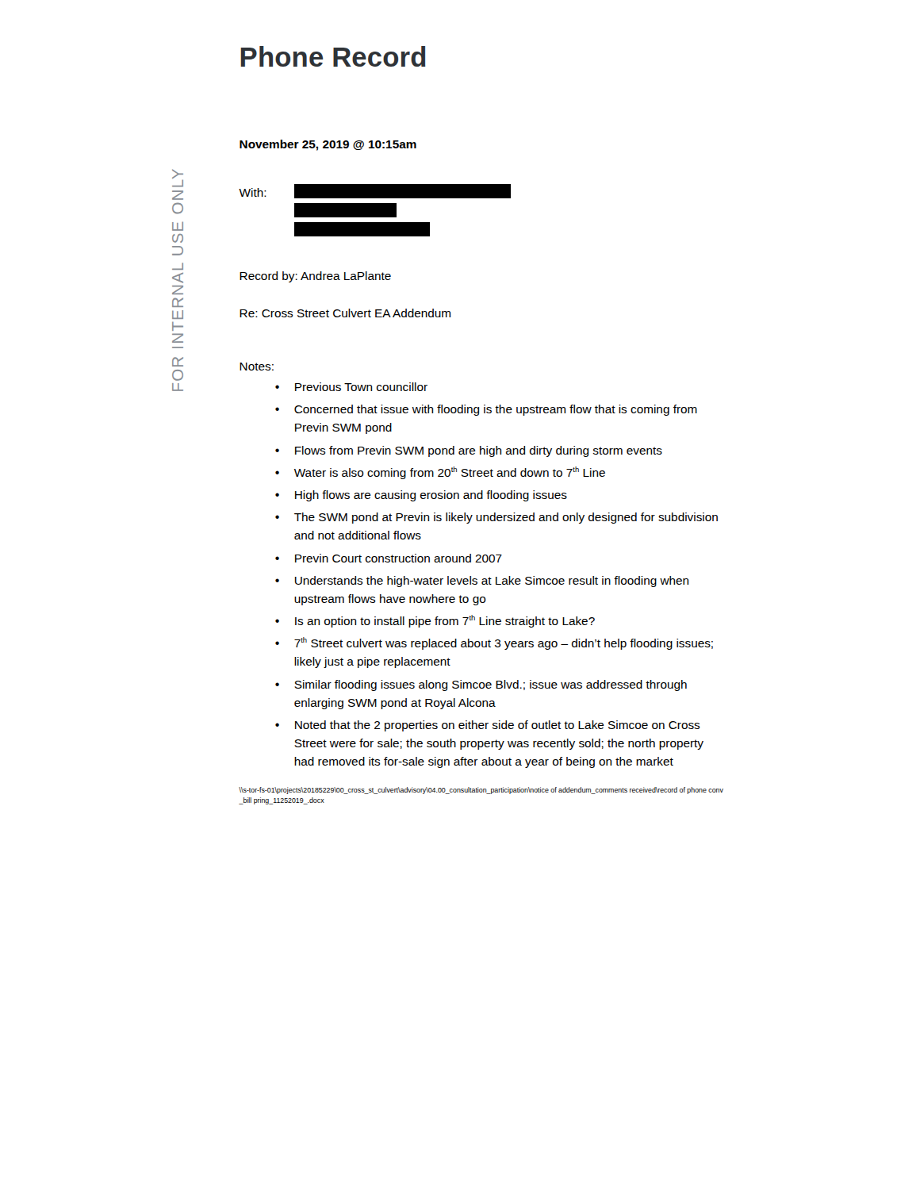FOR INTERNAL USE ONLY
Phone Record
November 25, 2019 @ 10:15am
With:
Record by: Andrea LaPlante
Re: Cross Street Culvert EA Addendum
Notes:
Previous Town councillor
Concerned that issue with flooding is the upstream flow that is coming from Previn SWM pond
Flows from Previn SWM pond are high and dirty during storm events
Water is also coming from 20th Street and down to 7th Line
High flows are causing erosion and flooding issues
The SWM pond at Previn is likely undersized and only designed for subdivision and not additional flows
Previn Court construction around 2007
Understands the high-water levels at Lake Simcoe result in flooding when upstream flows have nowhere to go
Is an option to install pipe from 7th Line straight to Lake?
7th Street culvert was replaced about 3 years ago – didn’t help flooding issues; likely just a pipe replacement
Similar flooding issues along Simcoe Blvd.; issue was addressed through enlarging SWM pond at Royal Alcona
Noted that the 2 properties on either side of outlet to Lake Simcoe on Cross Street were for sale; the south property was recently sold; the north property had removed its for-sale sign after about a year of being on the market
\\s-tor-fs-01\projects\20185229\00_cross_st_culvert\advisory\04.00_consultation_participation\notice of addendum_comments received\record of phone conv_bill pring_11252019_.docx